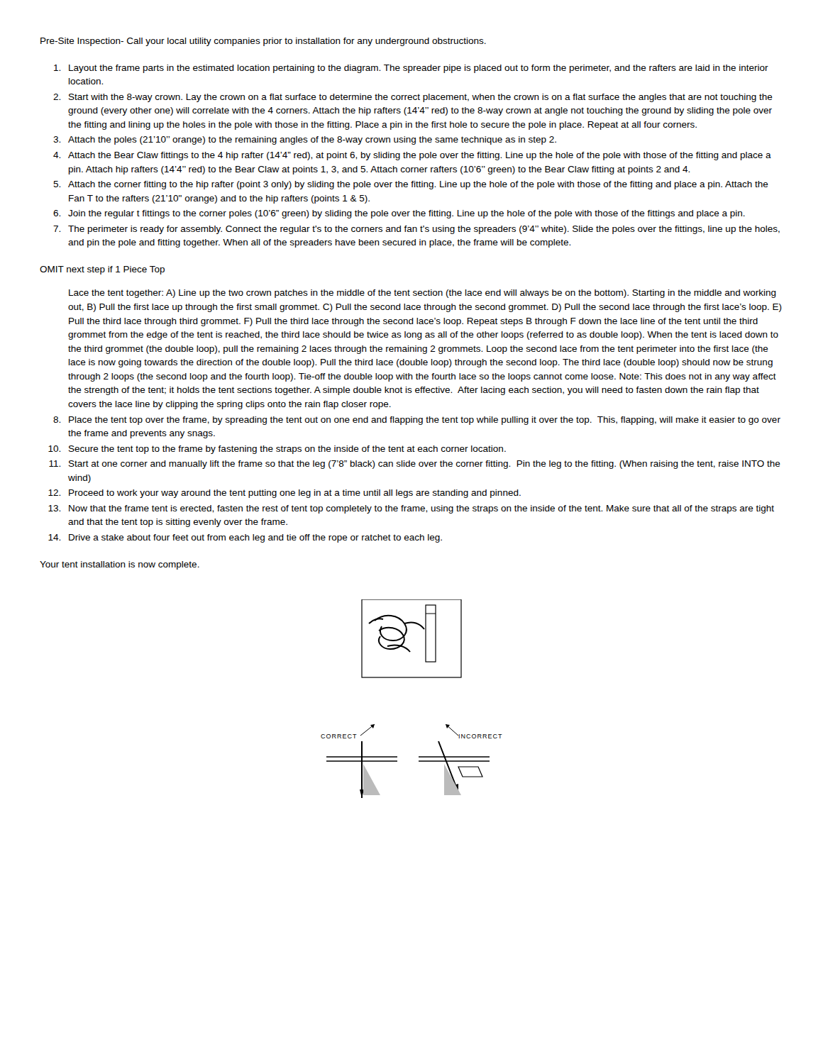Pre-Site Inspection- Call your local utility companies prior to installation for any underground obstructions.
Layout the frame parts in the estimated location pertaining to the diagram. The spreader pipe is placed out to form the perimeter, and the rafters are laid in the interior location.
Start with the 8-way crown. Lay the crown on a flat surface to determine the correct placement, when the crown is on a flat surface the angles that are not touching the ground (every other one) will correlate with the 4 corners. Attach the hip rafters (14’4’’ red) to the 8-way crown at angle not touching the ground by sliding the pole over the fitting and lining up the holes in the pole with those in the fitting. Place a pin in the first hole to secure the pole in place. Repeat at all four corners.
Attach the poles (21’10’’ orange) to the remaining angles of the 8-way crown using the same technique as in step 2.
Attach the Bear Claw fittings to the 4 hip rafter (14’4” red), at point 6, by sliding the pole over the fitting. Line up the hole of the pole with those of the fitting and place a pin. Attach hip rafters (14’4’’ red) to the Bear Claw at points 1, 3, and 5. Attach corner rafters (10’6’’ green) to the Bear Claw fitting at points 2 and 4.
Attach the corner fitting to the hip rafter (point 3 only) by sliding the pole over the fitting. Line up the hole of the pole with those of the fitting and place a pin. Attach the Fan T to the rafters (21’10" orange) and to the hip rafters (points 1 & 5).
Join the regular t fittings to the corner poles (10’6” green) by sliding the pole over the fitting. Line up the hole of the pole with those of the fittings and place a pin.
The perimeter is ready for assembly. Connect the regular t's to the corners and fan t's using the spreaders (9’4’’ white). Slide the poles over the fittings, line up the holes, and pin the pole and fitting together. When all of the spreaders have been secured in place, the frame will be complete.
OMIT next step if 1 Piece Top
Lace the tent together: A) Line up the two crown patches in the middle of the tent section (the lace end will always be on the bottom). Starting in the middle and working out, B) Pull the first lace up through the first small grommet. C) Pull the second lace through the second grommet. D) Pull the second lace through the first lace’s loop. E) Pull the third lace through third grommet. F) Pull the third lace through the second lace’s loop. Repeat steps B through F down the lace line of the tent until the third grommet from the edge of the tent is reached, the third lace should be twice as long as all of the other loops (referred to as double loop). When the tent is laced down to the third grommet (the double loop), pull the remaining 2 laces through the remaining 2 grommets. Loop the second lace from the tent perimeter into the first lace (the lace is now going towards the direction of the double loop). Pull the third lace (double loop) through the second loop. The third lace (double loop) should now be strung through 2 loops (the second loop and the fourth loop). Tie-off the double loop with the fourth lace so the loops cannot come loose. Note: This does not in any way affect the strength of the tent; it holds the tent sections together. A simple double knot is effective. After lacing each section, you will need to fasten down the rain flap that covers the lace line by clipping the spring clips onto the rain flap closer rope.
Place the tent top over the frame, by spreading the tent out on one end and flapping the tent top while pulling it over the top. This, flapping, will make it easier to go over the frame and prevents any snags.
Secure the tent top to the frame by fastening the straps on the inside of the tent at each corner location.
Start at one corner and manually lift the frame so that the leg (7’8” black) can slide over the corner fitting. Pin the leg to the fitting. (When raising the tent, raise INTO the wind)
Proceed to work your way around the tent putting one leg in at a time until all legs are standing and pinned.
Now that the frame tent is erected, fasten the rest of tent top completely to the frame, using the straps on the inside of the tent. Make sure that all of the straps are tight and that the tent top is sitting evenly over the frame.
Drive a stake about four feet out from each leg and tie off the rope or ratchet to each leg.
Your tent installation is now complete.
CORRECT INCORRECT